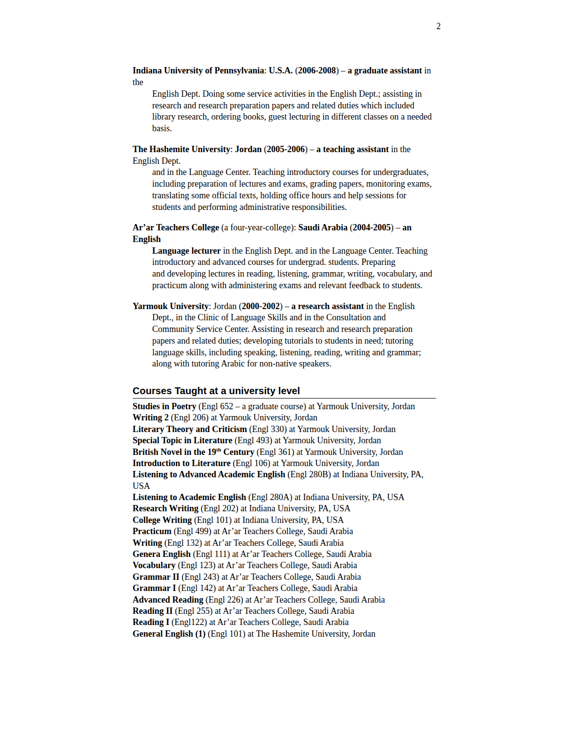2
Indiana University of Pennsylvania: U.S.A. (2006-2008) – a graduate assistant in the
English Dept. Doing some service activities in the English Dept.; assisting in research and research preparation papers and related duties which included library research, ordering books, guest lecturing in different classes on a needed basis.
The Hashemite University: Jordan (2005-2006) – a teaching assistant in the English Dept.
and in the Language Center. Teaching introductory courses for undergraduates, including preparation of lectures and exams, grading papers, monitoring exams, translating some official texts, holding office hours and help sessions for students and performing administrative responsibilities.
Ar’ar Teachers College (a four-year-college): Saudi Arabia (2004-2005) – an English
Language lecturer in the English Dept. and in the Language Center. Teaching introductory and advanced courses for undergrad. students. Preparing
and developing lectures in reading, listening, grammar, writing, vocabulary, and practicum along with administering exams and relevant feedback to students.
Yarmouk University: Jordan (2000-2002) – a research assistant in the English
Dept., in the Clinic of Language Skills and in the Consultation and
Community Service Center. Assisting in research and research preparation
papers and related duties; developing tutorials to students in need; tutoring language skills, including speaking, listening, reading, writing and grammar; along with tutoring Arabic for non-native speakers.
Courses Taught at a university level
Studies in Poetry (Engl 652 – a graduate course) at Yarmouk University, Jordan
Writing 2 (Engl 206) at Yarmouk University, Jordan
Literary Theory and Criticism (Engl 330) at Yarmouk University, Jordan
Special Topic in Literature (Engl 493) at Yarmouk University, Jordan
British Novel in the 19th Century (Engl 361) at Yarmouk University, Jordan
Introduction to Literature (Engl 106) at Yarmouk University, Jordan
Listening to Advanced Academic English (Engl 280B) at Indiana University, PA, USA
Listening to Academic English (Engl 280A) at Indiana University, PA, USA
Research Writing (Engl 202) at Indiana University, PA, USA
College Writing (Engl 101) at Indiana University, PA, USA
Practicum (Engl 499) at Ar’ar Teachers College, Saudi Arabia
Writing (Engl 132) at Ar’ar Teachers College, Saudi Arabia
Genera English (Engl 111) at Ar’ar Teachers College, Saudi Arabia
Vocabulary (Engl 123) at Ar’ar Teachers College, Saudi Arabia
Grammar II (Engl 243) at Ar’ar Teachers College, Saudi Arabia
Grammar I (Engl 142) at Ar’ar Teachers College, Saudi Arabia
Advanced Reading (Engl 226) at Ar’ar Teachers College, Saudi Arabia
Reading II (Engl 255) at Ar’ar Teachers College, Saudi Arabia
Reading I (Engl122) at Ar’ar Teachers College, Saudi Arabia
General English (1) (Engl 101) at The Hashemite University, Jordan